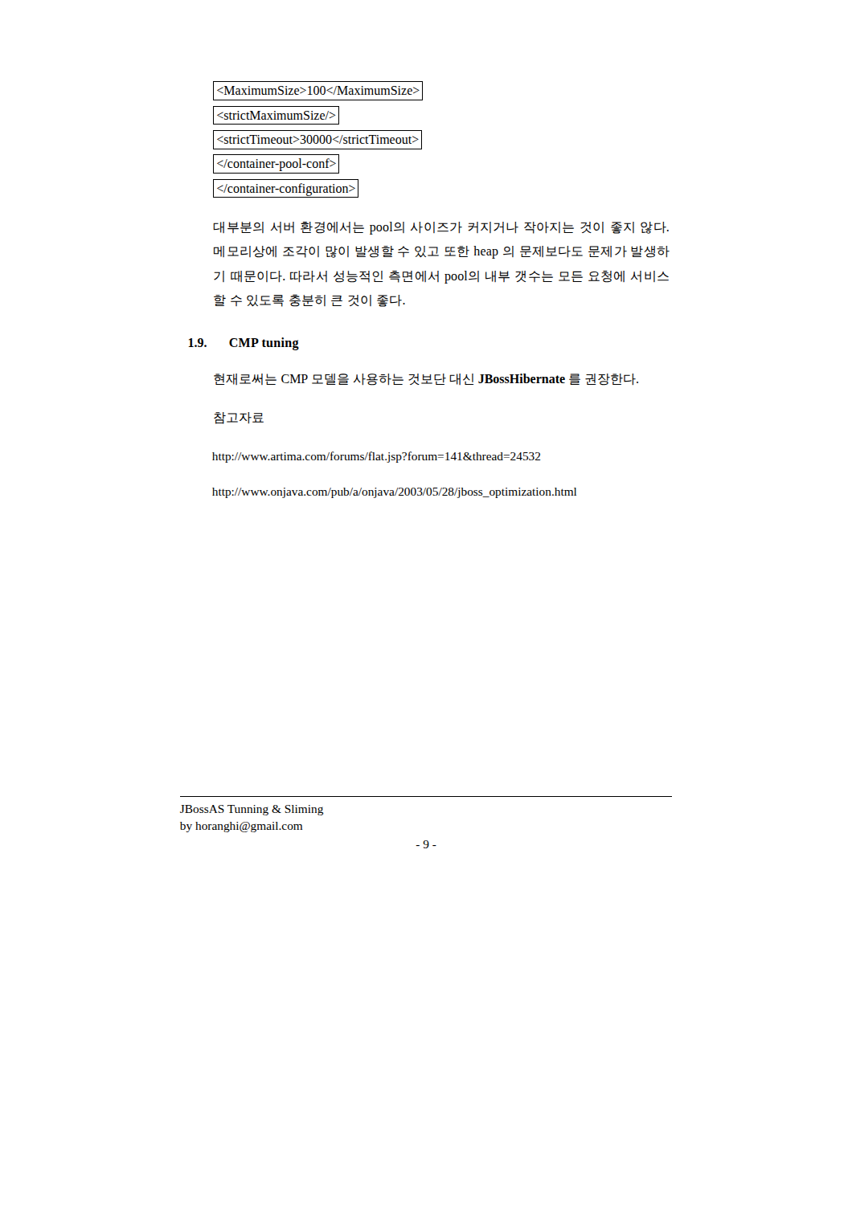<MaximumSize>100</MaximumSize> <strictMaximumSize/> <strictTimeout>30000</strictTimeout> </container-pool-conf> </container-configuration>
대부분의 서버 환경에서는 pool의 사이즈가 커지거나 작아지는 것이 좋지 않다. 메모리상에 조각이 많이 발생할 수 있고 또한 heap 의 문제보다도 문제가 발생하기 때문이다. 따라서 성능적인 측면에서 pool의 내부 갯수는 모든 요청에 서비스할 수 있도록 충분히 큰 것이 좋다.
1.9. CMP tuning
현재로써는 CMP 모델을 사용하는 것보단 대신 JBossHibernate 를 권장한다.
참고자료
http://www.artima.com/forums/flat.jsp?forum=141&thread=24532
http://www.onjava.com/pub/a/onjava/2003/05/28/jboss_optimization.html
JBossAS Tunning & Sliming
by horanghi@gmail.com
- 9 -